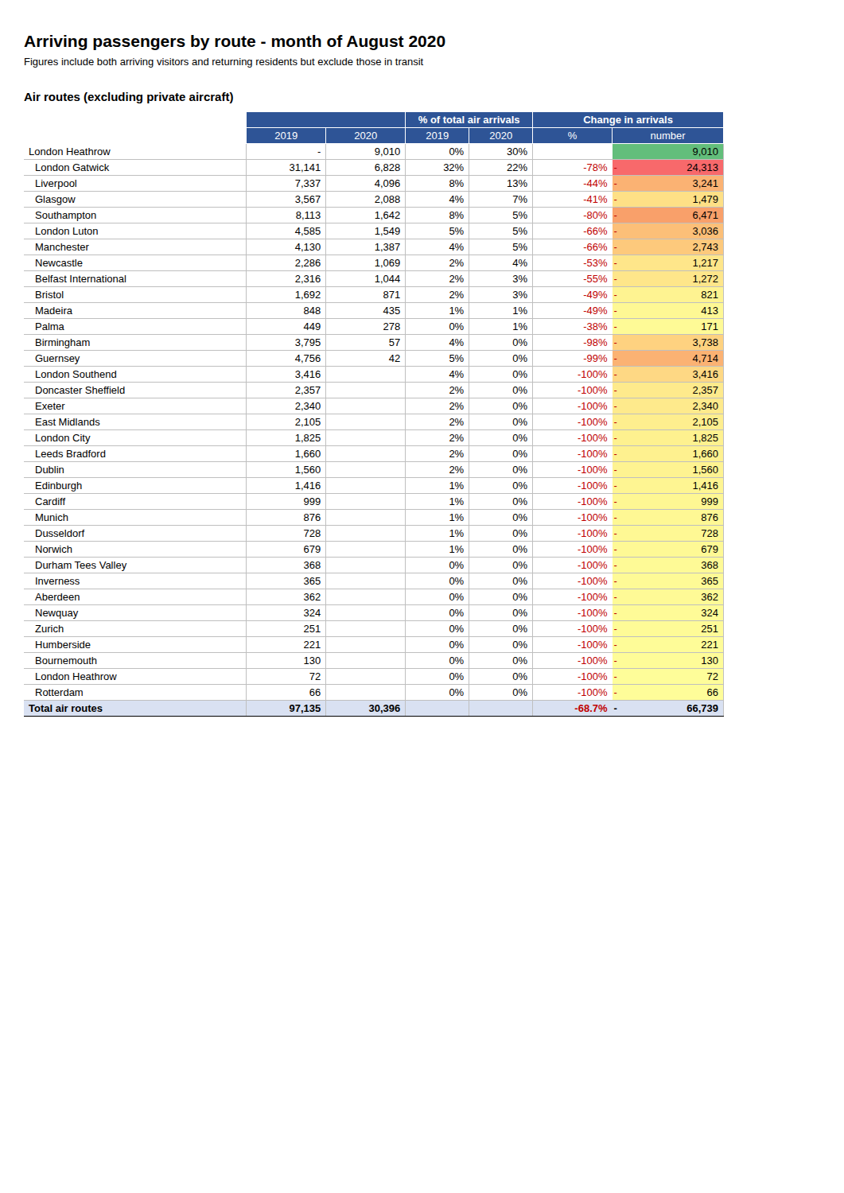Arriving passengers by route - month of August 2020
Figures include both arriving visitors and returning residents but exclude those in transit
Air routes (excluding private aircraft)
| | | % of total air arrivals | Change in arrivals |
| --- | --- | --- | --- |
| | 2019 | 2020 | 2019 | 2020 | % | number |
| London Heathrow | - | 9,010 | 0% | 30% | | | 9,010 |
| London Gatwick | 31,141 | 6,828 | 32% | 22% | -78% | - | 24,313 |
| Liverpool | 7,337 | 4,096 | 8% | 13% | -44% | - | 3,241 |
| Glasgow | 3,567 | 2,088 | 4% | 7% | -41% | - | 1,479 |
| Southampton | 8,113 | 1,642 | 8% | 5% | -80% | - | 6,471 |
| London Luton | 4,585 | 1,549 | 5% | 5% | -66% | - | 3,036 |
| Manchester | 4,130 | 1,387 | 4% | 5% | -66% | - | 2,743 |
| Newcastle | 2,286 | 1,069 | 2% | 4% | -53% | - | 1,217 |
| Belfast International | 2,316 | 1,044 | 2% | 3% | -55% | - | 1,272 |
| Bristol | 1,692 | 871 | 2% | 3% | -49% | - | 821 |
| Madeira | 848 | 435 | 1% | 1% | -49% | - | 413 |
| Palma | 449 | 278 | 0% | 1% | -38% | - | 171 |
| Birmingham | 3,795 | 57 | 4% | 0% | -98% | - | 3,738 |
| Guernsey | 4,756 | 42 | 5% | 0% | -99% | - | 4,714 |
| London Southend | 3,416 | | 4% | 0% | -100% | - | 3,416 |
| Doncaster Sheffield | 2,357 | | 2% | 0% | -100% | - | 2,357 |
| Exeter | 2,340 | | 2% | 0% | -100% | - | 2,340 |
| East Midlands | 2,105 | | 2% | 0% | -100% | - | 2,105 |
| London City | 1,825 | | 2% | 0% | -100% | - | 1,825 |
| Leeds Bradford | 1,660 | | 2% | 0% | -100% | - | 1,660 |
| Dublin | 1,560 | | 2% | 0% | -100% | - | 1,560 |
| Edinburgh | 1,416 | | 1% | 0% | -100% | - | 1,416 |
| Cardiff | 999 | | 1% | 0% | -100% | - | 999 |
| Munich | 876 | | 1% | 0% | -100% | - | 876 |
| Dusseldorf | 728 | | 1% | 0% | -100% | - | 728 |
| Norwich | 679 | | 1% | 0% | -100% | - | 679 |
| Durham Tees Valley | 368 | | 0% | 0% | -100% | - | 368 |
| Inverness | 365 | | 0% | 0% | -100% | - | 365 |
| Aberdeen | 362 | | 0% | 0% | -100% | - | 362 |
| Newquay | 324 | | 0% | 0% | -100% | - | 324 |
| Zurich | 251 | | 0% | 0% | -100% | - | 251 |
| Humberside | 221 | | 0% | 0% | -100% | - | 221 |
| Bournemouth | 130 | | 0% | 0% | -100% | - | 130 |
| London Heathrow | 72 | | 0% | 0% | -100% | - | 72 |
| Rotterdam | 66 | | 0% | 0% | -100% | - | 66 |
| Total air routes | 97,135 | 30,396 | | | -68.7% | - | 66,739 |